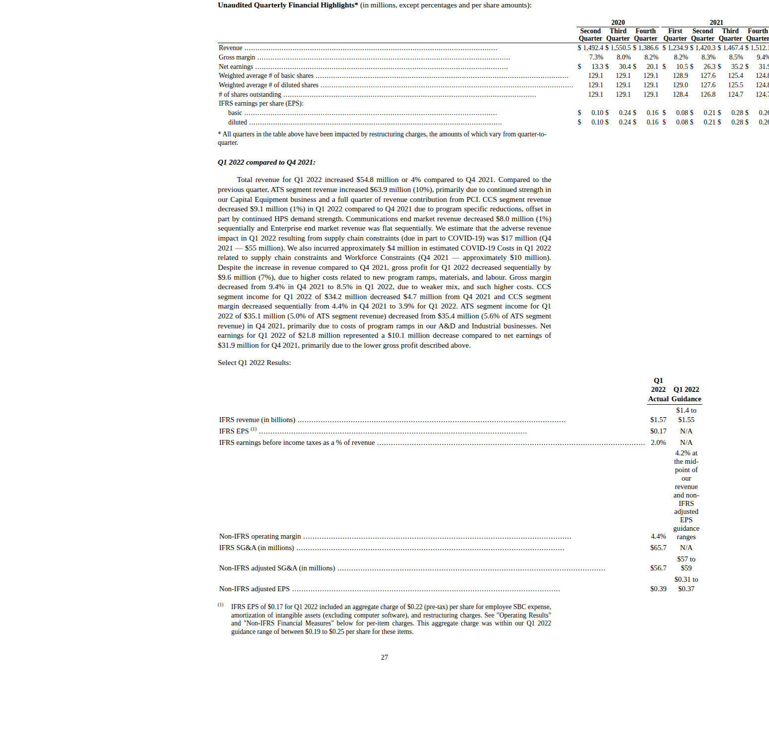Unaudited Quarterly Financial Highlights* (in millions, except percentages and per share amounts):
| | | 2020 | | 2021 | | 2022 |
| | | Second Quarter | Third Quarter | Fourth Quarter | | First Quarter | Second Quarter | Third Quarter | Fourth Quarter | | First Quarter |
| Revenue | | $ | 1,492.4 | $ | 1,550.5 | $ | 1,386.6 | | $ | 1,234.9 | $ | 1,420.3 | $ | 1,467.4 | $ | 1,512.1 | | $ | 1,566.9 |
| Gross margin | | | 7.3% | | 8.0% | | 8.2% | | | 8.2% | | 8.3% | | 8.5% | | 9.4% | | | 8.5 % |
| Net earnings | | $ | 13.3 | $ | 30.4 | $ | 20.1 | | $ | 10.5 | $ | 26.3 | $ | 35.2 | $ | 31.9 | | $ | 21.8 |
| Weighted average # of basic shares | | | 129.1 | | 129.1 | | 129.1 | | | 128.9 | | 127.6 | | 125.4 | | 124.8 | | | 124.6 |
| Weighted average # of diluted shares | | | 129.1 | | 129.1 | | 129.1 | | | 129.0 | | 127.6 | | 125.5 | | 124.8 | | | 124.7 |
| # of shares outstanding | | | 129.1 | | 129.1 | | 129.1 | | | 128.4 | | 126.8 | | 124.7 | | 124.7 | | | 124.1 |
| IFRS earnings per share (EPS): | | | | | | |
| basic | | $ | 0.10 | $ | 0.24 | $ | 0.16 | | $ | 0.08 | $ | 0.21 | $ | 0.28 | $ | 0.26 | | $ | 0.17 |
| diluted | | $ | 0.10 | $ | 0.24 | $ | 0.16 | | $ | 0.08 | $ | 0.21 | $ | 0.28 | $ | 0.26 | | $ | 0.17 |
* All quarters in the table above have been impacted by restructuring charges, the amounts of which vary from quarter-to-quarter.
Q1 2022 compared to Q4 2021:
Total revenue for Q1 2022 increased $54.8 million or 4% compared to Q4 2021. Compared to the previous quarter, ATS segment revenue increased $63.9 million (10%), primarily due to continued strength in our Capital Equipment business and a full quarter of revenue contribution from PCI. CCS segment revenue decreased $9.1 million (1%) in Q1 2022 compared to Q4 2021 due to program specific reductions, offset in part by continued HPS demand strength. Communications end market revenue decreased $8.0 million (1%) sequentially and Enterprise end market revenue was flat sequentially. We estimate that the adverse revenue impact in Q1 2022 resulting from supply chain constraints (due in part to COVID-19) was $17 million (Q4 2021 — $55 million). We also incurred approximately $4 million in estimated COVID-19 Costs in Q1 2022 related to supply chain constraints and Workforce Constraints (Q4 2021 — approximately $10 million). Despite the increase in revenue compared to Q4 2021, gross profit for Q1 2022 decreased sequentially by $9.6 million (7%), due to higher costs related to new program ramps, materials, and labour. Gross margin decreased from 9.4% in Q4 2021 to 8.5% in Q1 2022, due to weaker mix, and such higher costs. CCS segment income for Q1 2022 of $34.2 million decreased $4.7 million from Q4 2021 and CCS segment margin decreased sequentially from 4.4% in Q4 2021 to 3.9% for Q1 2022. ATS segment income for Q1 2022 of $35.1 million (5.0% of ATS segment revenue) decreased from $35.4 million (5.6% of ATS segment revenue) in Q4 2021, primarily due to costs of program ramps in our A&D and Industrial businesses. Net earnings for Q1 2022 of $21.8 million represented a $10.1 million decrease compared to net earnings of $31.9 million for Q4 2021, primarily due to the lower gross profit described above.
Select Q1 2022 Results:
| | Q1 2022 Actual | Q1 2022 Guidance |
| --- | --- | --- |
| IFRS revenue (in billions) | $1.57 | $1.4 to $1.55 |
| IFRS EPS (1) | $0.17 | N/A |
| IFRS earnings before income taxes as a % of revenue | 2.0% | N/A |
| Non-IFRS operating margin | 4.4% | 4.2% at the mid-point of our revenue and non-IFRS adjusted EPS guidance ranges |
| IFRS SG&A (in millions) | $65.7 | N/A |
| Non-IFRS adjusted SG&A (in millions) | $56.7 | $57 to $59 |
| Non-IFRS adjusted EPS | $0.39 | $0.31 to $0.37 |
(1) IFRS EPS of $0.17 for Q1 2022 included an aggregate charge of $0.22 (pre-tax) per share for employee SBC expense, amortization of intangible assets (excluding computer software), and restructuring charges. See "Operating Results" and "Non-IFRS Financial Measures" below for per-item charges. This aggregate charge was within our Q1 2022 guidance range of between $0.19 to $0.25 per share for these items.
27